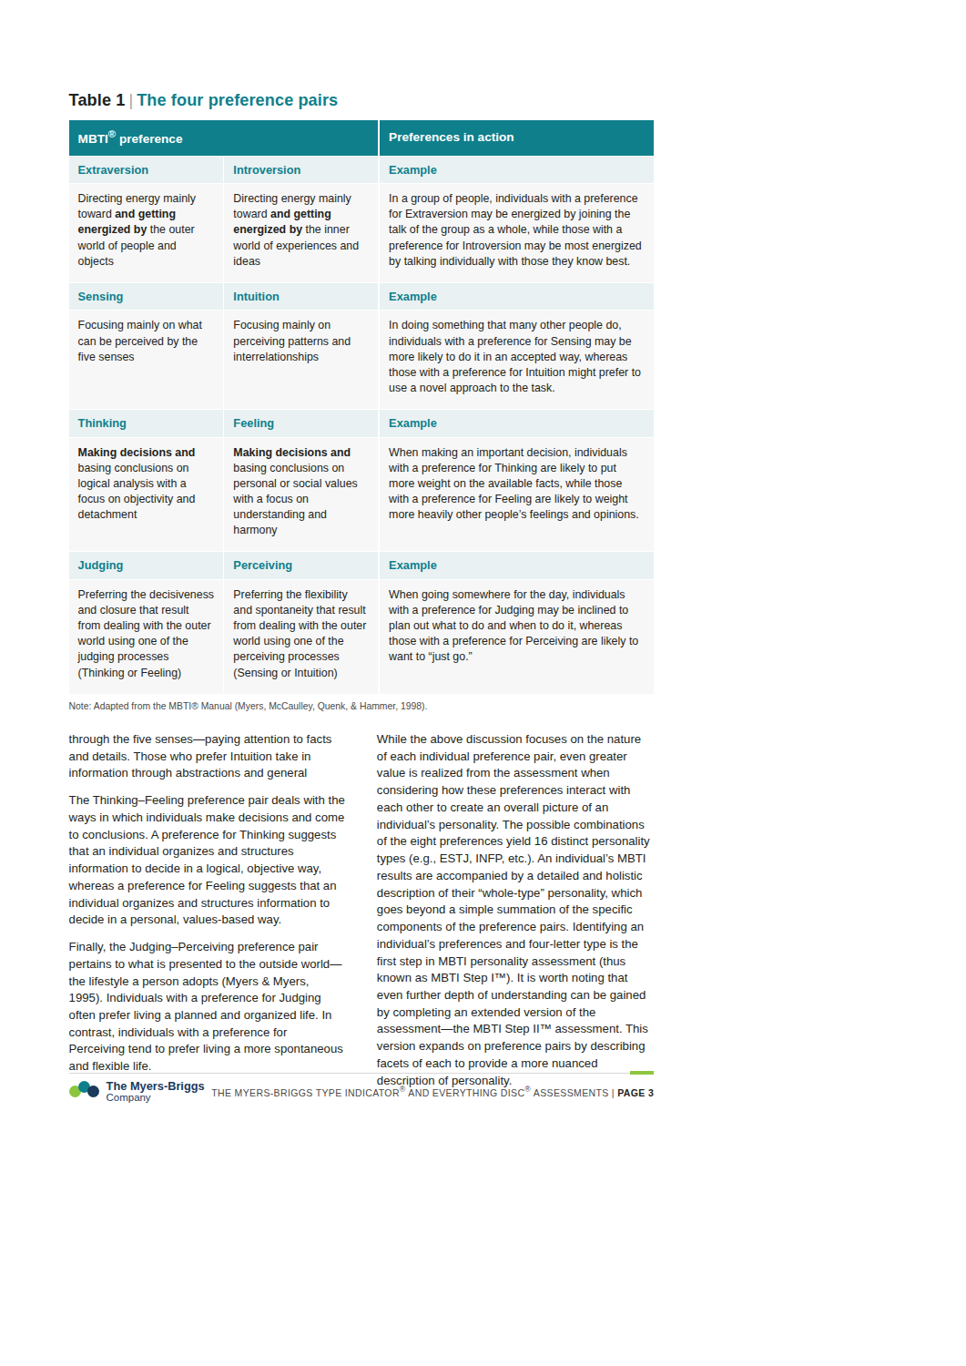Table 1|The four preference pairs
| MBTI ® preference | Preferences in action |
| --- | --- |
| Extraversion | Introversion | Example |
| Directing energy mainly toward and getting energized by the outer world of people and objects | Directing energy mainly toward and getting energized by the inner world of experiences and ideas | In a group of people, individuals with a preference for Extraversion may be energized by joining the talk of the group as a whole, while those with a preference for Introversion may be most energized by talking individually with those they know best. |
| Sensing | Intuition | Example |
| Focusing mainly on what can be perceived by the five senses | Focusing mainly on perceiving patterns and interrelationships | In doing something that many other people do, individuals with a preference for Sensing may be more likely to do it in an accepted way, whereas those with a preference for Intuition might prefer to use a novel approach to the task. |
| Thinking | Feeling | Example |
| Making decisions and basing conclusions on logical analysis with a focus on objectivity and detachment | Making decisions and basing conclusions on personal or social values with a focus on understanding and harmony | When making an important decision, individuals with a preference for Thinking are likely to put more weight on the available facts, while those with a preference for Feeling are likely to weight more heavily other people’s feelings and opinions. |
| Judging | Perceiving | Example |
| Preferring the decisiveness and closure that result from dealing with the outer world using one of the judging processes (Thinking or Feeling) | Preferring the flexibility and spontaneity that result from dealing with the outer world using one of the perceiving processes (Sensing or Intuition) | When going somewhere for the day, individuals with a preference for Judging may be inclined to plan out what to do and when to do it, whereas those with a preference for Perceiving are likely to want to “just go.” |
Note: Adapted from the MBTI® Manual (Myers, McCaulley, Quenk, & Hammer, 1998).
through the five senses—paying attention to facts and details. Those who prefer Intuition take in information through abstractions and general
The Thinking–Feeling preference pair deals with the ways in which individuals make decisions and come to conclusions. A preference for Thinking suggests that an individual organizes and structures information to decide in a logical, objective way, whereas a preference for Feeling suggests that an individual organizes and structures information to decide in a personal, values-based way.
Finally, the Judging–Perceiving preference pair pertains to what is presented to the outside world—the lifestyle a person adopts (Myers & Myers, 1995). Individuals with a preference for Judging often prefer living a planned and organized life. In contrast, individuals with a preference for Perceiving tend to prefer living a more spontaneous and flexible life.
While the above discussion focuses on the nature of each individual preference pair, even greater value is realized from the assessment when considering how these preferences interact with each other to create an overall picture of an individual’s personality. The possible combinations of the eight preferences yield 16 distinct personality types (e.g., ESTJ, INFP, etc.). An individual’s MBTI results are accompanied by a detailed and holistic description of their “whole-type” personality, which goes beyond a simple summation of the specific components of the preference pairs. Identifying an individual’s preferences and four-letter type is the first step in MBTI personality assessment (thus known as MBTI Step I™). It is worth noting that even further depth of understanding can be gained by completing an extended version of the assessment—the MBTI Step II™ assessment. This version expands on preference pairs by describing facets of each to provide a more nuanced description of personality.
The Myers-BriggsCompany
The Myers-Briggs Type Indicator® and Everything DiSC® Assessments | Page 3